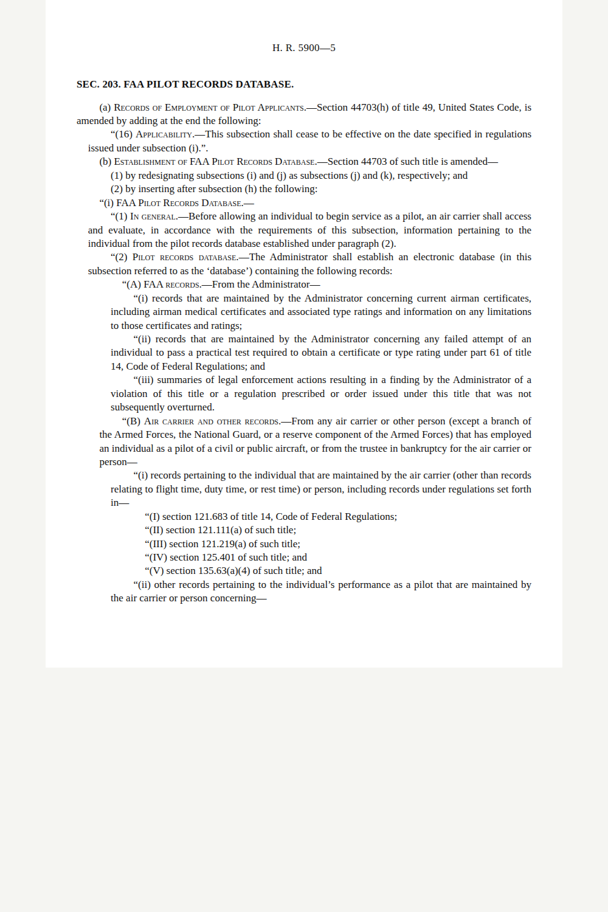H. R. 5900—5
SEC. 203. FAA PILOT RECORDS DATABASE.
(a) Records of Employment of Pilot Applicants.—Section 44703(h) of title 49, United States Code, is amended by adding at the end the following:
“(16) Applicability.—This subsection shall cease to be effective on the date specified in regulations issued under subsection (i).”.
(b) Establishment of FAA Pilot Records Database.—Section 44703 of such title is amended—
(1) by redesignating subsections (i) and (j) as subsections (j) and (k), respectively; and
(2) by inserting after subsection (h) the following:
“(i) FAA Pilot Records Database.—
“(1) In general.—Before allowing an individual to begin service as a pilot, an air carrier shall access and evaluate, in accordance with the requirements of this subsection, information pertaining to the individual from the pilot records database established under paragraph (2).
“(2) Pilot records database.—The Administrator shall establish an electronic database (in this subsection referred to as the ‘database’) containing the following records:
“(A) FAA records.—From the Administrator—
“(i) records that are maintained by the Administrator concerning current airman certificates, including airman medical certificates and associated type ratings and information on any limitations to those certificates and ratings;
“(ii) records that are maintained by the Administrator concerning any failed attempt of an individual to pass a practical test required to obtain a certificate or type rating under part 61 of title 14, Code of Federal Regulations; and
“(iii) summaries of legal enforcement actions resulting in a finding by the Administrator of a violation of this title or a regulation prescribed or order issued under this title that was not subsequently overturned.
“(B) Air carrier and other records.—From any air carrier or other person (except a branch of the Armed Forces, the National Guard, or a reserve component of the Armed Forces) that has employed an individual as a pilot of a civil or public aircraft, or from the trustee in bankruptcy for the air carrier or person—
“(i) records pertaining to the individual that are maintained by the air carrier (other than records relating to flight time, duty time, or rest time) or person, including records under regulations set forth in—
“(I) section 121.683 of title 14, Code of Federal Regulations;
“(II) section 121.111(a) of such title;
“(III) section 121.219(a) of such title;
“(IV) section 125.401 of such title; and
“(V) section 135.63(a)(4) of such title; and
“(ii) other records pertaining to the individual’s performance as a pilot that are maintained by the air carrier or person concerning—